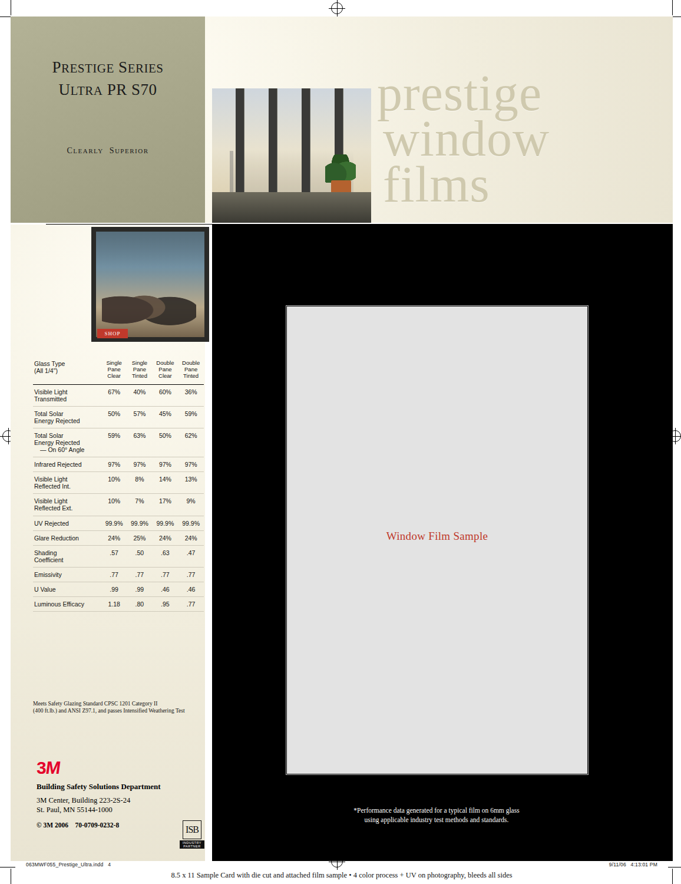PRESTIGE SERIES ULTRA PR S70
CLEARLY SUPERIOR
prestige window films
SHOP
| Glass Type (All 1/4") | Single Pane Clear | Single Pane Tinted | Double Pane Clear | Double Pane Tinted |
| --- | --- | --- | --- | --- |
| Visible Light Transmitted | 67% | 40% | 60% | 36% |
| Total Solar Energy Rejected | 50% | 57% | 45% | 59% |
| Total Solar Energy Rejected — On 60° Angle | 59% | 63% | 50% | 62% |
| Infrared Rejected | 97% | 97% | 97% | 97% |
| Visible Light Reflected Int. | 10% | 8% | 14% | 13% |
| Visible Light Reflected Ext. | 10% | 7% | 17% | 9% |
| UV Rejected | 99.9% | 99.9% | 99.9% | 99.9% |
| Glare Reduction | 24% | 25% | 24% | 24% |
| Shading Coefficient | .57 | .50 | .63 | .47 |
| Emissivity | .77 | .77 | .77 | .77 |
| U Value | .99 | .99 | .46 | .46 |
| Luminous Efficacy | 1.18 | .80 | .95 | .77 |
Meets Safety Glazing Standard CPSC 1201 Category II
(400 ft.lb.) and ANSI Z97.1, and passes Intensified Weathering Test
3M
Building Safety Solutions Department
3M Center, Building 223-2S-24
St. Paul, MN 55144-1000
© 3M 2006 70-0709-0232-8
ISB
INDUSTRY
PARTNER
Window Film Sample
*Performance data generated for a typical film on 6mm glass
using applicable industry test methods and standards.
063MWF055_Prestige_Ultra.indd 4
9/11/06 4:13:01 PM
8.5 x 11 Sample Card with die cut and attached film sample • 4 color process + UV on photography, bleeds all sides